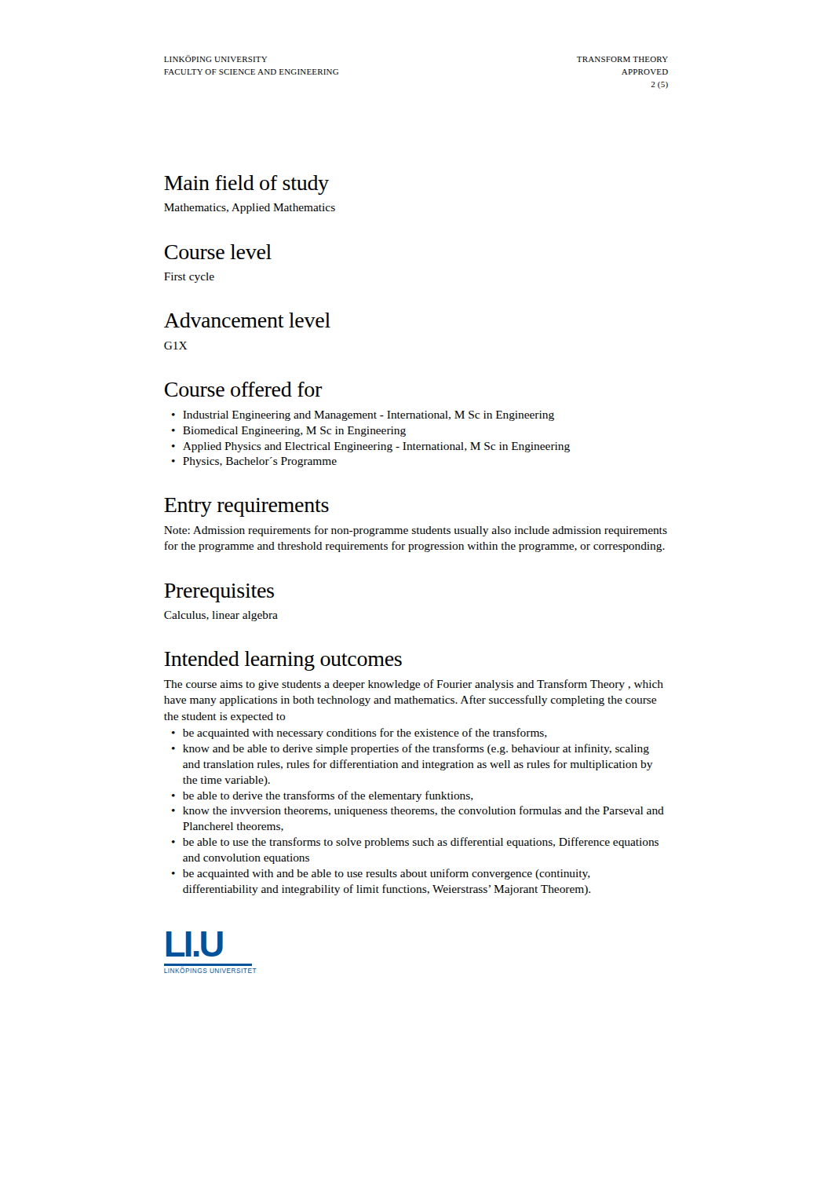Linköping University
Faculty of Science and Engineering
Transform Theory
Approved
2 (5)
Main field of study
Mathematics, Applied Mathematics
Course level
First cycle
Advancement level
G1X
Course offered for
Industrial Engineering and Management - International, M Sc in Engineering
Biomedical Engineering, M Sc in Engineering
Applied Physics and Electrical Engineering - International, M Sc in Engineering
Physics, Bachelor´s Programme
Entry requirements
Note: Admission requirements for non-programme students usually also include admission requirements for the programme and threshold requirements for progression within the programme, or corresponding.
Prerequisites
Calculus, linear algebra
Intended learning outcomes
The course aims to give students a deeper knowledge of Fourier analysis and Transform Theory , which have many applications in both technology and mathematics. After successfully completing the course the student is expected to
be acquainted with necessary conditions for the existence of the transforms,
know and be able to derive simple properties of the transforms (e.g. behaviour at infinity, scaling and translation rules, rules for differentiation and integration as well as rules for multiplication by the time variable).
be able to derive the transforms of the elementary funktions,
know the invversion theorems, uniqueness theorems, the convolution formulas and the Parseval and Plancherel theorems,
be able to use the transforms to solve problems such as differential equations, Difference equations and convolution equations
be acquainted with and be able to use results about uniform convergence (continuity, differentiability and integrability of limit functions, Weierstrass’ Majorant Theorem).
LI.U
LINKÖPINGS UNIVERSITET